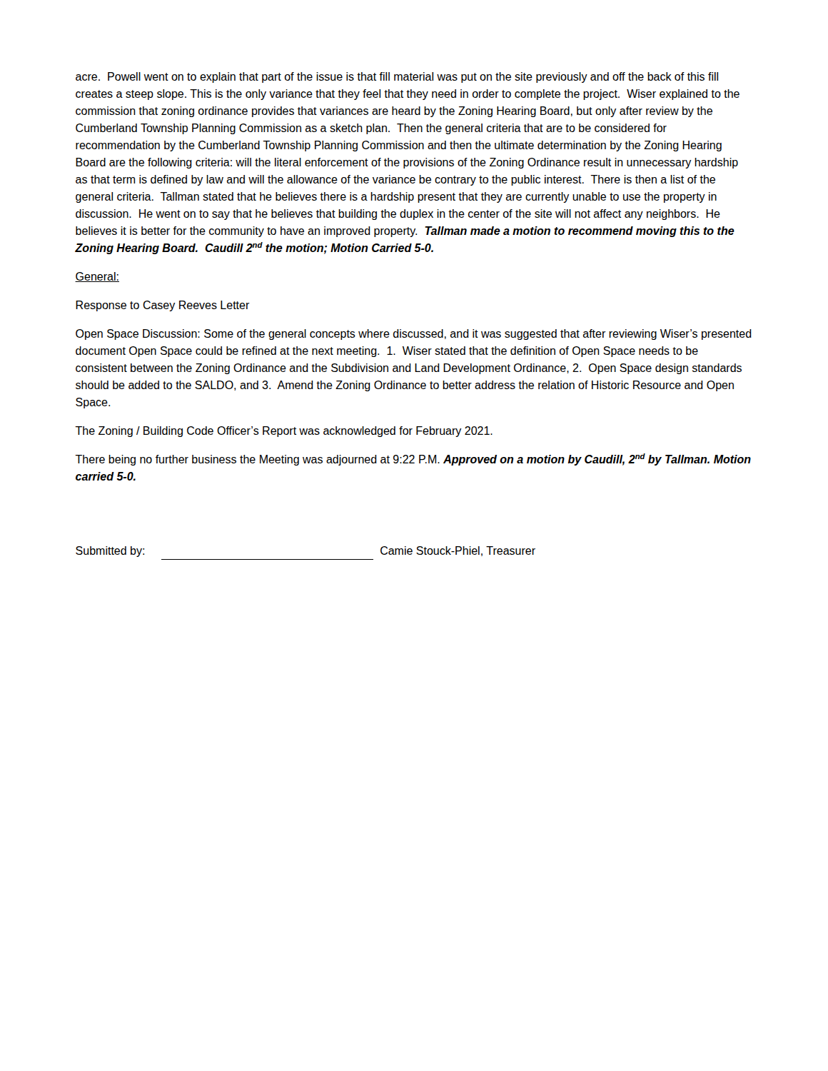acre. Powell went on to explain that part of the issue is that fill material was put on the site previously and off the back of this fill creates a steep slope. This is the only variance that they feel that they need in order to complete the project. Wiser explained to the commission that zoning ordinance provides that variances are heard by the Zoning Hearing Board, but only after review by the Cumberland Township Planning Commission as a sketch plan. Then the general criteria that are to be considered for recommendation by the Cumberland Township Planning Commission and then the ultimate determination by the Zoning Hearing Board are the following criteria: will the literal enforcement of the provisions of the Zoning Ordinance result in unnecessary hardship as that term is defined by law and will the allowance of the variance be contrary to the public interest. There is then a list of the general criteria. Tallman stated that he believes there is a hardship present that they are currently unable to use the property in discussion. He went on to say that he believes that building the duplex in the center of the site will not affect any neighbors. He believes it is better for the community to have an improved property. Tallman made a motion to recommend moving this to the Zoning Hearing Board. Caudill 2nd the motion; Motion Carried 5-0.
General:
Response to Casey Reeves Letter
Open Space Discussion: Some of the general concepts where discussed, and it was suggested that after reviewing Wiser’s presented document Open Space could be refined at the next meeting. 1. Wiser stated that the definition of Open Space needs to be consistent between the Zoning Ordinance and the Subdivision and Land Development Ordinance, 2. Open Space design standards should be added to the SALDO, and 3. Amend the Zoning Ordinance to better address the relation of Historic Resource and Open Space.
The Zoning / Building Code Officer’s Report was acknowledged for February 2021.
There being no further business the Meeting was adjourned at 9:22 P.M. Approved on a motion by Caudill, 2nd by Tallman. Motion carried 5-0.
Submitted by: Camie Stouck-Phiel, Treasurer